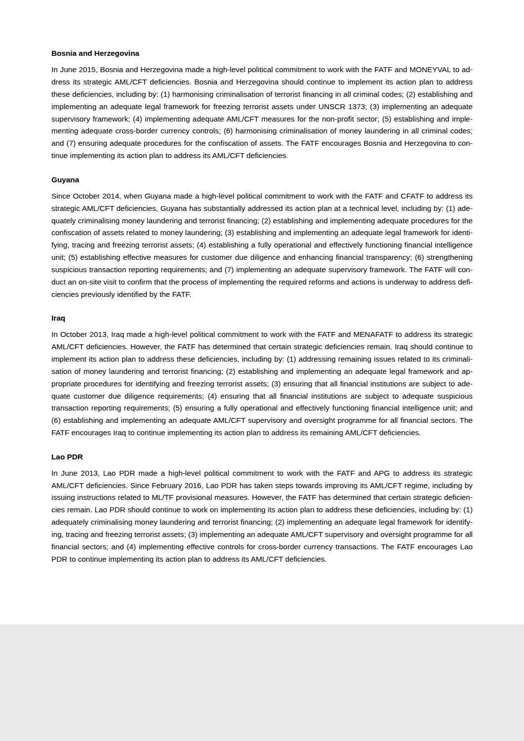Bosnia and Herzegovina
In June 2015, Bosnia and Herzegovina made a high-level political commitment to work with the FATF and MONEYVAL to address its strategic AML/CFT deficiencies. Bosnia and Herzegovina should continue to implement its action plan to address these deficiencies, including by: (1) harmonising criminalisation of terrorist financing in all criminal codes; (2) establishing and implementing an adequate legal framework for freezing terrorist assets under UNSCR 1373; (3) implementing an adequate supervisory framework; (4) implementing adequate AML/CFT measures for the non-profit sector; (5) establishing and implementing adequate cross-border currency controls; (6) harmonising criminalisation of money laundering in all criminal codes; and (7) ensuring adequate procedures for the confiscation of assets. The FATF encourages Bosnia and Herzegovina to continue implementing its action plan to address its AML/CFT deficiencies.
Guyana
Since October 2014, when Guyana made a high-level political commitment to work with the FATF and CFATF to address its strategic AML/CFT deficiencies, Guyana has substantially addressed its action plan at a technical level, including by: (1) adequately criminalising money laundering and terrorist financing; (2) establishing and implementing adequate procedures for the confiscation of assets related to money laundering; (3) establishing and implementing an adequate legal framework for identifying, tracing and freezing terrorist assets; (4) establishing a fully operational and effectively functioning financial intelligence unit; (5) establishing effective measures for customer due diligence and enhancing financial transparency; (6) strengthening suspicious transaction reporting requirements; and (7) implementing an adequate supervisory framework. The FATF will conduct an on-site visit to confirm that the process of implementing the required reforms and actions is underway to address deficiencies previously identified by the FATF.
Iraq
In October 2013, Iraq made a high-level political commitment to work with the FATF and MENAFATF to address its strategic AML/CFT deficiencies. However, the FATF has determined that certain strategic deficiencies remain. Iraq should continue to implement its action plan to address these deficiencies, including by: (1) addressing remaining issues related to its criminalisation of money laundering and terrorist financing; (2) establishing and implementing an adequate legal framework and appropriate procedures for identifying and freezing terrorist assets; (3) ensuring that all financial institutions are subject to adequate customer due diligence requirements; (4) ensuring that all financial institutions are subject to adequate suspicious transaction reporting requirements; (5) ensuring a fully operational and effectively functioning financial intelligence unit; and (6) establishing and implementing an adequate AML/CFT supervisory and oversight programme for all financial sectors. The FATF encourages Iraq to continue implementing its action plan to address its remaining AML/CFT deficiencies.
Lao PDR
In June 2013, Lao PDR made a high-level political commitment to work with the FATF and APG to address its strategic AML/CFT deficiencies. Since February 2016, Lao PDR has taken steps towards improving its AML/CFT regime, including by issuing instructions related to ML/TF provisional measures. However, the FATF has determined that certain strategic deficiencies remain. Lao PDR should continue to work on implementing its action plan to address these deficiencies, including by: (1) adequately criminalising money laundering and terrorist financing; (2) implementing an adequate legal framework for identifying, tracing and freezing terrorist assets; (3) implementing an adequate AML/CFT supervisory and oversight programme for all financial sectors; and (4) implementing effective controls for cross-border currency transactions. The FATF encourages Lao PDR to continue implementing its action plan to address its AML/CFT deficiencies.